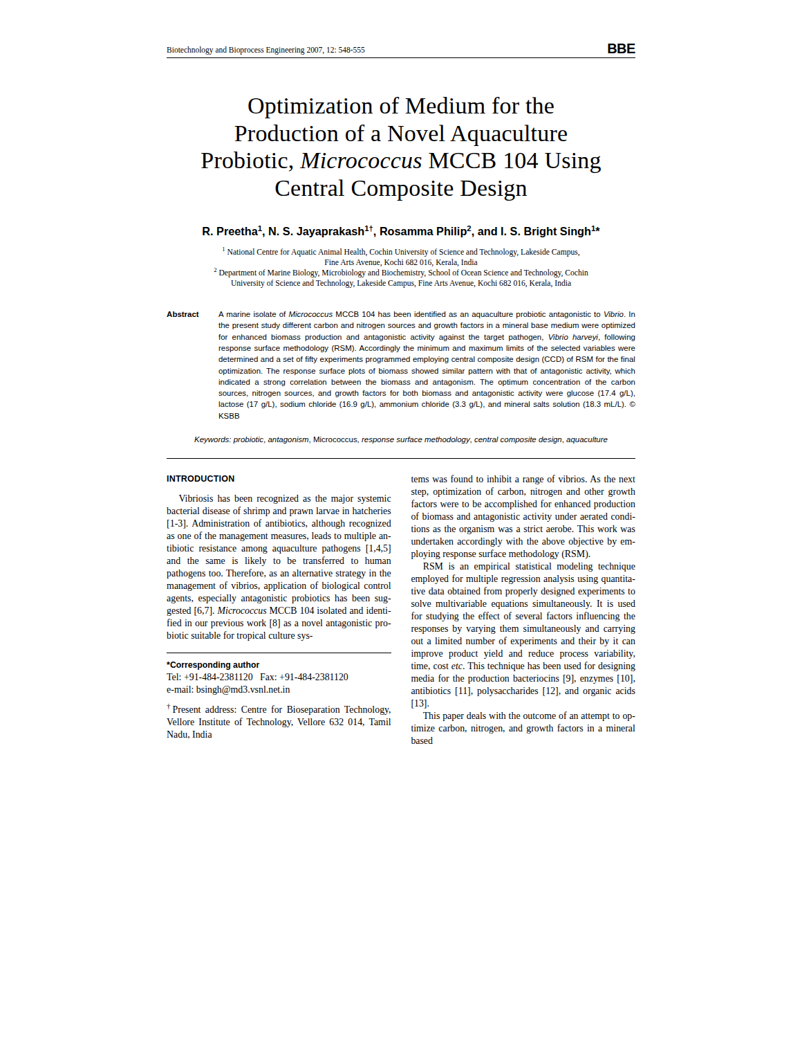Biotechnology and Bioprocess Engineering 2007, 12: 548-555
BBE
Optimization of Medium for the
Production of a Novel Aquaculture
Probiotic, Micrococcus MCCB 104 Using
Central Composite Design
R. Preetha1, N. S. Jayaprakash1†, Rosamma Philip2, and I. S. Bright Singh1*
1 National Centre for Aquatic Animal Health, Cochin University of Science and Technology, Lakeside Campus,
Fine Arts Avenue, Kochi 682 016, Kerala, India
2 Department of Marine Biology, Microbiology and Biochemistry, School of Ocean Science and Technology, Cochin
University of Science and Technology, Lakeside Campus, Fine Arts Avenue, Kochi 682 016, Kerala, India
Abstract
A marine isolate of Micrococcus MCCB 104 has been identified as an aquaculture probiotic antagonistic to Vibrio. In the present study different carbon and nitrogen sources and growth factors in a mineral base medium were optimized for enhanced biomass production and antagonistic activity against the target pathogen, Vibrio harveyi, following response surface methodology (RSM). Accordingly the minimum and maximum limits of the selected variables were determined and a set of fifty experiments programmed employing central composite design (CCD) of RSM for the final optimization. The response surface plots of biomass showed similar pattern with that of antagonistic activity, which indicated a strong correlation between the biomass and antagonism. The optimum concentration of the carbon sources, nitrogen sources, and growth factors for both biomass and antagonistic activity were glucose (17.4 g/L), lactose (17 g/L), sodium chloride (16.9 g/L), ammonium chloride (3.3 g/L), and mineral salts solution (18.3 mL/L). © KSBB
Keywords: probiotic, antagonism, Micrococcus, response surface methodology, central composite design, aquaculture
INTRODUCTION
Vibriosis has been recognized as the major systemic bacterial disease of shrimp and prawn larvae in hatcheries [1-3]. Administration of antibiotics, although recognized as one of the management measures, leads to multiple antibiotic resistance among aquaculture pathogens [1,4,5] and the same is likely to be transferred to human pathogens too. Therefore, as an alternative strategy in the management of vibrios, application of biological control agents, especially antagonistic probiotics has been suggested [6,7]. Micrococcus MCCB 104 isolated and identified in our previous work [8] as a novel antagonistic probiotic suitable for tropical culture sys-
*Corresponding author
Tel: +91-484-2381120 Fax: +91-484-2381120
e-mail: bsingh@md3.vsnl.net.in
†Present address: Centre for Bioseparation Technology, Vellore Institute of Technology, Vellore 632 014, Tamil Nadu, India
tems was found to inhibit a range of vibrios. As the next step, optimization of carbon, nitrogen and other growth factors were to be accomplished for enhanced production of biomass and antagonistic activity under aerated conditions as the organism was a strict aerobe. This work was undertaken accordingly with the above objective by employing response surface methodology (RSM).
RSM is an empirical statistical modeling technique employed for multiple regression analysis using quantitative data obtained from properly designed experiments to solve multivariable equations simultaneously. It is used for studying the effect of several factors influencing the responses by varying them simultaneously and carrying out a limited number of experiments and their by it can improve product yield and reduce process variability, time, cost etc. This technique has been used for designing media for the production bacteriocins [9], enzymes [10], antibiotics [11], polysaccharides [12], and organic acids [13].
This paper deals with the outcome of an attempt to optimize carbon, nitrogen, and growth factors in a mineral based